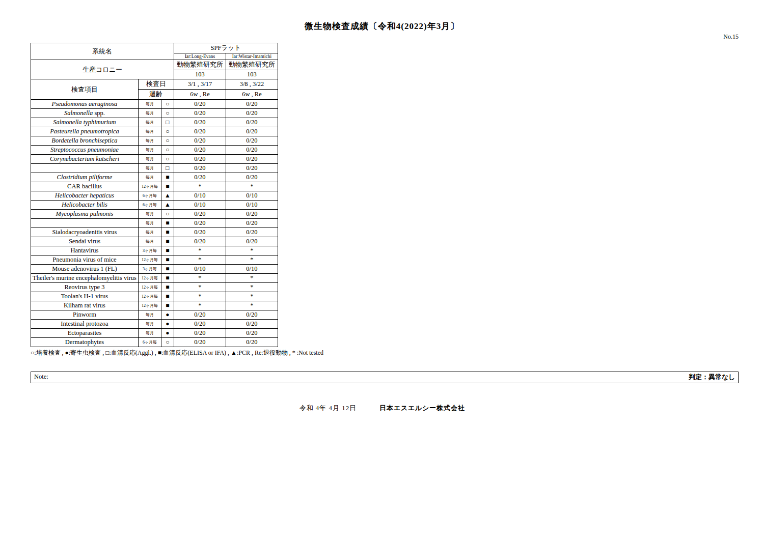微生物検査成績〔令和4(2022)年3月〕
No.15
| 系統名 | SPFラット |
| Iar:Long-Evans | Iar:Wistar-Imamichi |
| 生産コロニー | 動物繁殖研究所 | 動物繁殖研究所 |
| 103 | 103 |
| 検査項目 | 検査日 | 3/1 , 3/17 | 3/8 , 3/22 |
| 週齢 | 6w , Re | 6w , Re |
| Pseudomonas aeruginosa | 毎月 | ○ | 0/20 | 0/20 |
| Salmonella spp. | 毎月 | ○ | 0/20 | 0/20 |
| Salmonella typhimurium | 毎月 | □ | 0/20 | 0/20 |
| Pasteurella pneumotropica | 毎月 | ○ | 0/20 | 0/20 |
| Bordetella bronchiseptica | 毎月 | ○ | 0/20 | 0/20 |
| Streptococcus pneumoniae | 毎月 | ○ | 0/20 | 0/20 |
| Corynebacterium kutscheri | 毎月 | ○ | 0/20 | 0/20 |
| | 毎月 | □ | 0/20 | 0/20 |
| Clostridium piliforme | 毎月 | ■ | 0/20 | 0/20 |
| CAR bacillus | 12ヶ月毎 | ■ | * | * |
| Helicobacter hepaticus | 6ヶ月毎 | ▲ | 0/10 | 0/10 |
| Helicobacter bilis | 6ヶ月毎 | ▲ | 0/10 | 0/10 |
| Mycoplasma pulmonis | 毎月 | ○ | 0/20 | 0/20 |
| | 毎月 | ■ | 0/20 | 0/20 |
| Sialodacryoadenitis virus | 毎月 | ■ | 0/20 | 0/20 |
| Sendai virus | 毎月 | ■ | 0/20 | 0/20 |
| Hantavirus | 3ヶ月毎 | ■ | * | * |
| Pneumonia virus of mice | 12ヶ月毎 | ■ | * | * |
| Mouse adenovirus 1 (FL) | 3ヶ月毎 | ■ | 0/10 | 0/10 |
| Theiler's murine encephalomyelitis virus | 12ヶ月毎 | ■ | * | * |
| Reovirus type 3 | 12ヶ月毎 | ■ | * | * |
| Toolan's H-1 virus | 12ヶ月毎 | ■ | * | * |
| Kilham rat virus | 12ヶ月毎 | ■ | * | * |
| Pinworm | 毎月 | ● | 0/20 | 0/20 |
| Intestinal protozoa | 毎月 | ● | 0/20 | 0/20 |
| Ectoparasites | 毎月 | ● | 0/20 | 0/20 |
| Dermatophytes | 6ヶ月毎 | ○ | 0/20 | 0/20 |
○:培養検査 , ●:寄生虫検査 , □:血清反応(Aggl.) , ■:血清反応(ELISA or IFA) , ▲:PCR , Re:退役動物 , * :Not tested
Note: 判定：異常なし
令和 4年 4月 12日 日本エスエルシー株式会社